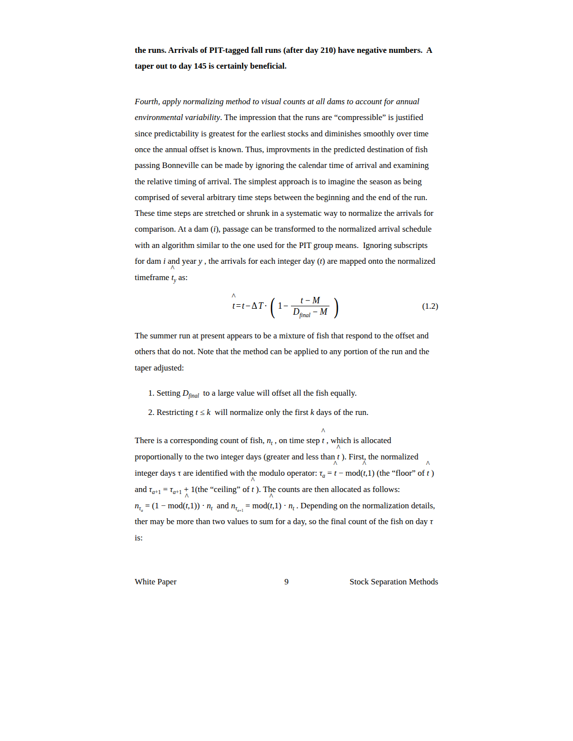the runs. Arrivals of PIT-tagged fall runs (after day 210) have negative numbers. A taper out to day 145 is certainly beneficial.
Fourth, apply normalizing method to visual counts at all dams to account for annual environmental variability. The impression that the runs are “compressible” is justified since predictability is greatest for the earliest stocks and diminishes smoothly over time once the annual offset is known. Thus, improvments in the predicted destination of fish passing Bonneville can be made by ignoring the calendar time of arrival and examining the relative timing of arrival. The simplest approach is to imagine the season as being comprised of several arbitrary time steps between the beginning and the end of the run. These time steps are stretched or shrunk in a systematic way to normalize the arrivals for comparison. At a dam (i), passage can be transformed to the normalized arrival schedule with an algorithm similar to the one used for the PIT group means. Ignoring subscripts for dam i and year y , the arrivals for each integer day (t) are mapped onto the normalized timeframe ^ty as:
^t = t − ΔT · ( 1 − t − M Dfinal − M )
(1.2)
The summer run at present appears to be a mixture of fish that respond to the offset and others that do not. Note that the method can be applied to any portion of the run and the taper adjusted:
Setting Dfinal to a large value will offset all the fish equally.
Restricting t ≤ k will normalize only the first k days of the run.
There is a corresponding count of fish, nt , on time step ^t , which is allocated proportionally to the two integer days (greater and less than ^t ). First, the normalized integer days τ are identified with the modulo operator: τa = ^t − mod(^t,1) (the “floor” of ^t ) and τa+1 = τa+1 + 1(the “ceiling” of ^t ). The counts are then allocated as follows: nτa = (1 − mod(^t,1)) · nt and nτa+1 = mod(^t,1) · nt . Depending on the normalization details, ther may be more than two values to sum for a day, so the final count of the fish on day τ is:
White Paper
9
Stock Separation Methods